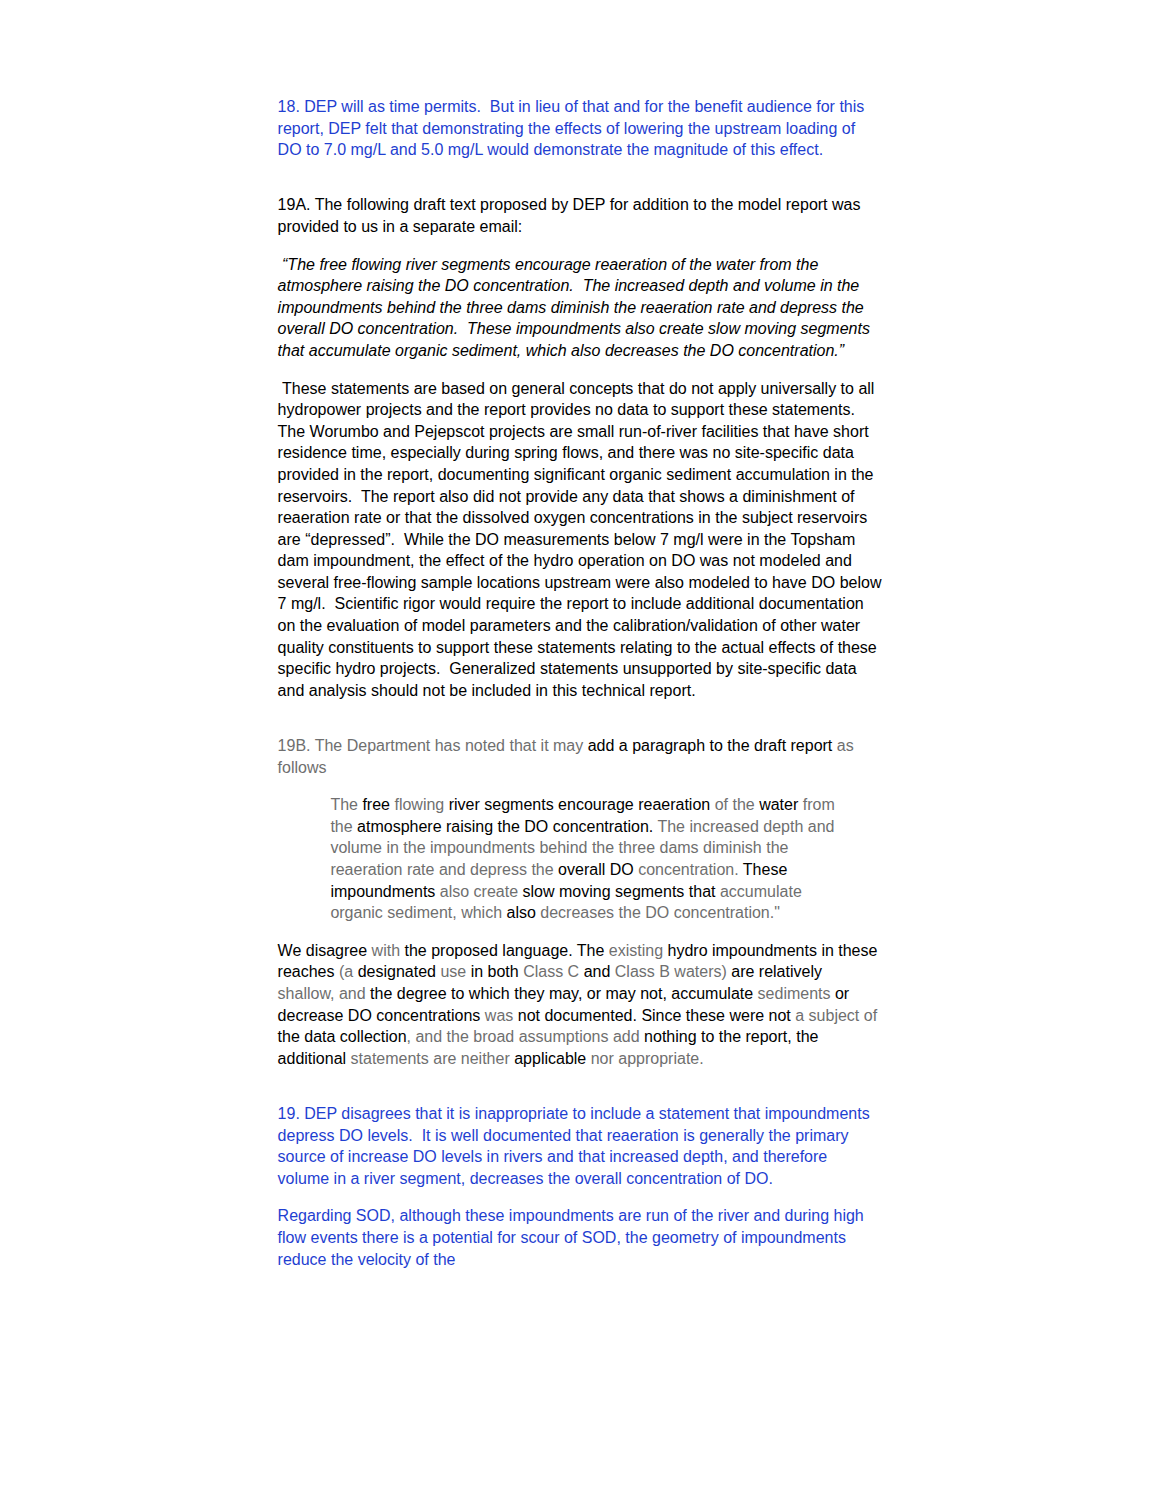18. DEP will as time permits. But in lieu of that and for the benefit audience for this report, DEP felt that demonstrating the effects of lowering the upstream loading of DO to 7.0 mg/L and 5.0 mg/L would demonstrate the magnitude of this effect.
19A. The following draft text proposed by DEP for addition to the model report was provided to us in a separate email:
“The free flowing river segments encourage reaeration of the water from the atmosphere raising the DO concentration. The increased depth and volume in the impoundments behind the three dams diminish the reaeration rate and depress the overall DO concentration. These impoundments also create slow moving segments that accumulate organic sediment, which also decreases the DO concentration.”
These statements are based on general concepts that do not apply universally to all hydropower projects and the report provides no data to support these statements. The Worumbo and Pejepscot projects are small run-of-river facilities that have short residence time, especially during spring flows, and there was no site-specific data provided in the report, documenting significant organic sediment accumulation in the reservoirs. The report also did not provide any data that shows a diminishment of reaeration rate or that the dissolved oxygen concentrations in the subject reservoirs are “depressed”. While the DO measurements below 7 mg/l were in the Topsham dam impoundment, the effect of the hydro operation on DO was not modeled and several free-flowing sample locations upstream were also modeled to have DO below 7 mg/l. Scientific rigor would require the report to include additional documentation on the evaluation of model parameters and the calibration/validation of other water quality constituents to support these statements relating to the actual effects of these specific hydro projects. Generalized statements unsupported by site-specific data and analysis should not be included in this technical report.
19B. The Department has noted that it may add a paragraph to the draft report as follows
The free flowing river segments encourage reaeration of the water from the atmosphere raising the DO concentration. The increased depth and volume in the impoundments behind the three dams diminish the reaeration rate and depress the overall DO concentration. These impoundments also create slow moving segments that accumulate organic sediment, which also decreases the DO concentration."
We disagree with the proposed language. The existing hydro impoundments in these reaches (a designated use in both Class C and Class B waters) are relatively shallow, and the degree to which they may, or may not, accumulate sediments or decrease DO concentrations was not documented. Since these were not a subject of the data collection, and the broad assumptions add nothing to the report, the additional statements are neither applicable nor appropriate.
19. DEP disagrees that it is inappropriate to include a statement that impoundments depress DO levels. It is well documented that reaeration is generally the primary source of increase DO levels in rivers and that increased depth, and therefore volume in a river segment, decreases the overall concentration of DO.
Regarding SOD, although these impoundments are run of the river and during high flow events there is a potential for scour of SOD, the geometry of impoundments reduce the velocity of the